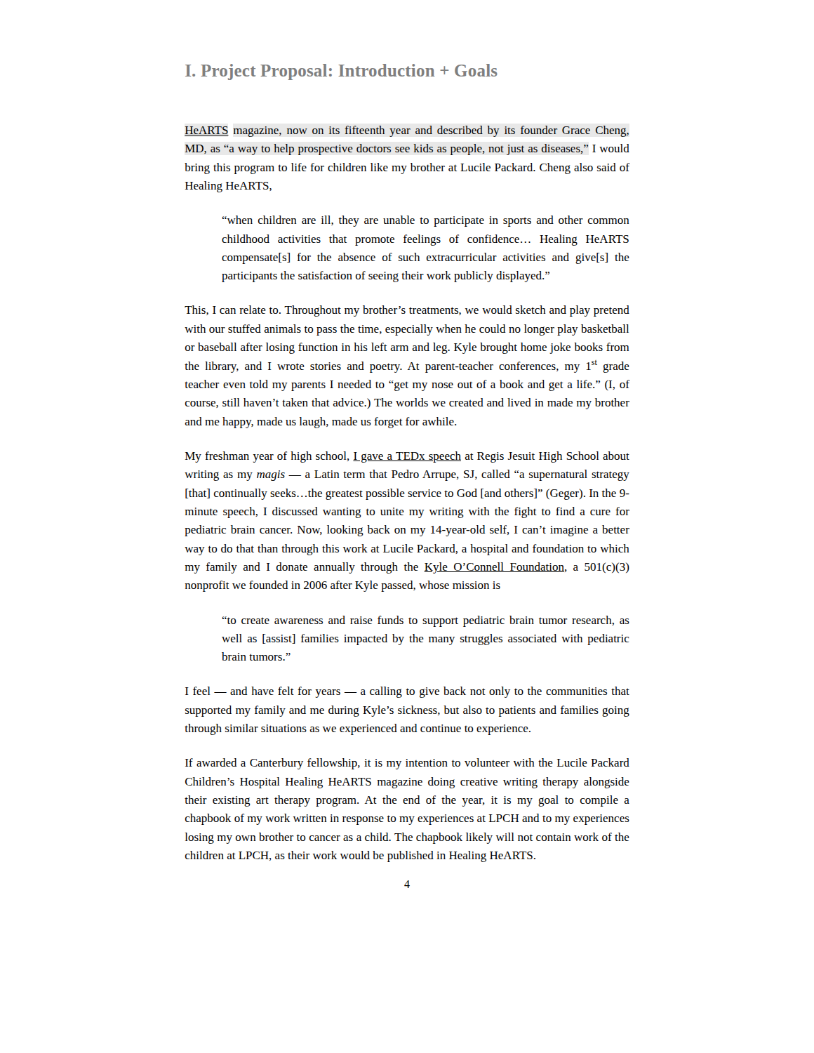I. Project Proposal: Introduction + Goals
HeARTS magazine, now on its fifteenth year and described by its founder Grace Cheng, MD, as “a way to help prospective doctors see kids as people, not just as diseases,” I would bring this program to life for children like my brother at Lucile Packard. Cheng also said of Healing HeARTS,
“when children are ill, they are unable to participate in sports and other common childhood activities that promote feelings of confidence… Healing HeARTS compensate[s] for the absence of such extracurricular activities and give[s] the participants the satisfaction of seeing their work publicly displayed.”
This, I can relate to. Throughout my brother’s treatments, we would sketch and play pretend with our stuffed animals to pass the time, especially when he could no longer play basketball or baseball after losing function in his left arm and leg. Kyle brought home joke books from the library, and I wrote stories and poetry. At parent-teacher conferences, my 1st grade teacher even told my parents I needed to “get my nose out of a book and get a life.” (I, of course, still haven’t taken that advice.) The worlds we created and lived in made my brother and me happy, made us laugh, made us forget for awhile.
My freshman year of high school, I gave a TEDx speech at Regis Jesuit High School about writing as my magis — a Latin term that Pedro Arrupe, SJ, called “a supernatural strategy [that] continually seeks…the greatest possible service to God [and others]” (Geger). In the 9-minute speech, I discussed wanting to unite my writing with the fight to find a cure for pediatric brain cancer. Now, looking back on my 14-year-old self, I can’t imagine a better way to do that than through this work at Lucile Packard, a hospital and foundation to which my family and I donate annually through the Kyle O’Connell Foundation, a 501(c)(3) nonprofit we founded in 2006 after Kyle passed, whose mission is
“to create awareness and raise funds to support pediatric brain tumor research, as well as [assist] families impacted by the many struggles associated with pediatric brain tumors.”
I feel — and have felt for years — a calling to give back not only to the communities that supported my family and me during Kyle’s sickness, but also to patients and families going through similar situations as we experienced and continue to experience.
If awarded a Canterbury fellowship, it is my intention to volunteer with the Lucile Packard Children’s Hospital Healing HeARTS magazine doing creative writing therapy alongside their existing art therapy program. At the end of the year, it is my goal to compile a chapbook of my work written in response to my experiences at LPCH and to my experiences losing my own brother to cancer as a child. The chapbook likely will not contain work of the children at LPCH, as their work would be published in Healing HeARTS.
4